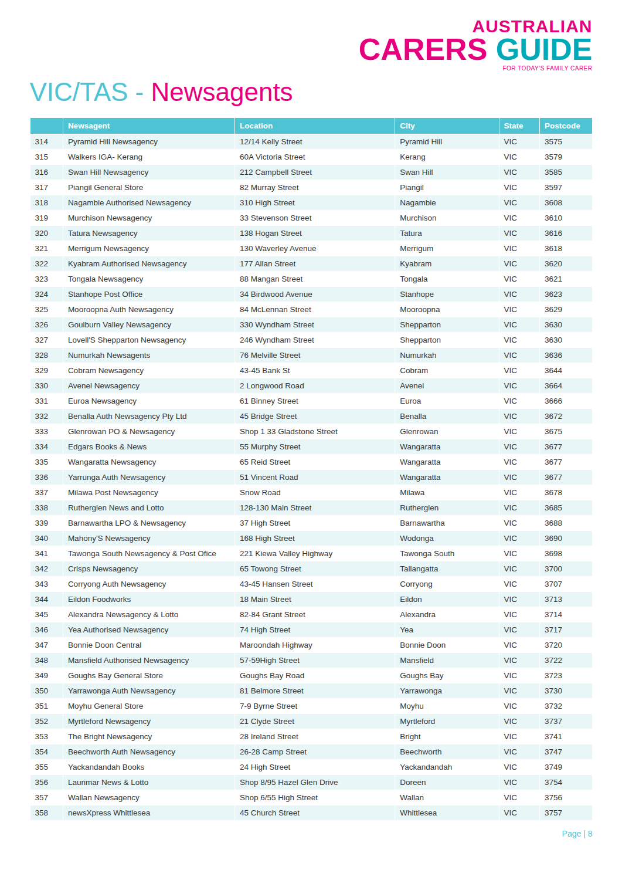AUSTRALIAN
CARERS GUIDE
FOR TODAY'S FAMILY CARER
VIC/TAS - Newsagents
| | Newsagent | Location | City | State | Postcode |
| --- | --- | --- | --- | --- | --- |
| 314 | Pyramid Hill Newsagency | 12/14 Kelly Street | Pyramid Hill | VIC | 3575 |
| 315 | Walkers IGA- Kerang | 60A Victoria Street | Kerang | VIC | 3579 |
| 316 | Swan Hill Newsagency | 212 Campbell Street | Swan Hill | VIC | 3585 |
| 317 | Piangil General Store | 82 Murray Street | Piangil | VIC | 3597 |
| 318 | Nagambie Authorised Newsagency | 310 High Street | Nagambie | VIC | 3608 |
| 319 | Murchison Newsagency | 33 Stevenson Street | Murchison | VIC | 3610 |
| 320 | Tatura Newsagency | 138 Hogan Street | Tatura | VIC | 3616 |
| 321 | Merrigum Newsagency | 130 Waverley Avenue | Merrigum | VIC | 3618 |
| 322 | Kyabram Authorised Newsagency | 177 Allan Street | Kyabram | VIC | 3620 |
| 323 | Tongala Newsagency | 88 Mangan Street | Tongala | VIC | 3621 |
| 324 | Stanhope Post Office | 34 Birdwood Avenue | Stanhope | VIC | 3623 |
| 325 | Mooroopna Auth Newsagency | 84 McLennan Street | Mooroopna | VIC | 3629 |
| 326 | Goulburn Valley Newsagency | 330 Wyndham Street | Shepparton | VIC | 3630 |
| 327 | Lovell'S Shepparton Newsagency | 246 Wyndham Street | Shepparton | VIC | 3630 |
| 328 | Numurkah Newsagents | 76 Melville Street | Numurkah | VIC | 3636 |
| 329 | Cobram Newsagency | 43-45 Bank St | Cobram | VIC | 3644 |
| 330 | Avenel Newsagency | 2 Longwood Road | Avenel | VIC | 3664 |
| 331 | Euroa Newsagency | 61 Binney Street | Euroa | VIC | 3666 |
| 332 | Benalla Auth Newsagency Pty Ltd | 45 Bridge Street | Benalla | VIC | 3672 |
| 333 | Glenrowan PO & Newsagency | Shop 1 33 Gladstone Street | Glenrowan | VIC | 3675 |
| 334 | Edgars Books & News | 55 Murphy Street | Wangaratta | VIC | 3677 |
| 335 | Wangaratta Newsagency | 65 Reid Street | Wangaratta | VIC | 3677 |
| 336 | Yarrunga Auth Newsagency | 51 Vincent Road | Wangaratta | VIC | 3677 |
| 337 | Milawa Post Newsagency | Snow Road | Milawa | VIC | 3678 |
| 338 | Rutherglen News and Lotto | 128-130 Main Street | Rutherglen | VIC | 3685 |
| 339 | Barnawartha LPO & Newsagency | 37 High Street | Barnawartha | VIC | 3688 |
| 340 | Mahony'S Newsagency | 168 High Street | Wodonga | VIC | 3690 |
| 341 | Tawonga South Newsagency & Post Ofice | 221 Kiewa Valley Highway | Tawonga South | VIC | 3698 |
| 342 | Crisps Newsagency | 65 Towong Street | Tallangatta | VIC | 3700 |
| 343 | Corryong Auth Newsagency | 43-45 Hansen Street | Corryong | VIC | 3707 |
| 344 | Eildon Foodworks | 18 Main Street | Eildon | VIC | 3713 |
| 345 | Alexandra Newsagency & Lotto | 82-84 Grant Street | Alexandra | VIC | 3714 |
| 346 | Yea Authorised Newsagency | 74 High Street | Yea | VIC | 3717 |
| 347 | Bonnie Doon Central | Maroondah Highway | Bonnie Doon | VIC | 3720 |
| 348 | Mansfield Authorised Newsagency | 57-59High Street | Mansfield | VIC | 3722 |
| 349 | Goughs Bay General Store | Goughs Bay Road | Goughs Bay | VIC | 3723 |
| 350 | Yarrawonga Auth Newsagency | 81 Belmore Street | Yarrawonga | VIC | 3730 |
| 351 | Moyhu General Store | 7-9 Byrne Street | Moyhu | VIC | 3732 |
| 352 | Myrtleford Newsagency | 21 Clyde Street | Myrtleford | VIC | 3737 |
| 353 | The Bright Newsagency | 28 Ireland Street | Bright | VIC | 3741 |
| 354 | Beechworth Auth Newsagency | 26-28 Camp Street | Beechworth | VIC | 3747 |
| 355 | Yackandandah Books | 24 High Street | Yackandandah | VIC | 3749 |
| 356 | Laurimar News & Lotto | Shop 8/95 Hazel Glen Drive | Doreen | VIC | 3754 |
| 357 | Wallan Newsagency | Shop 6/55 High Street | Wallan | VIC | 3756 |
| 358 | newsXpress Whittlesea | 45 Church Street | Whittlesea | VIC | 3757 |
Page | 8